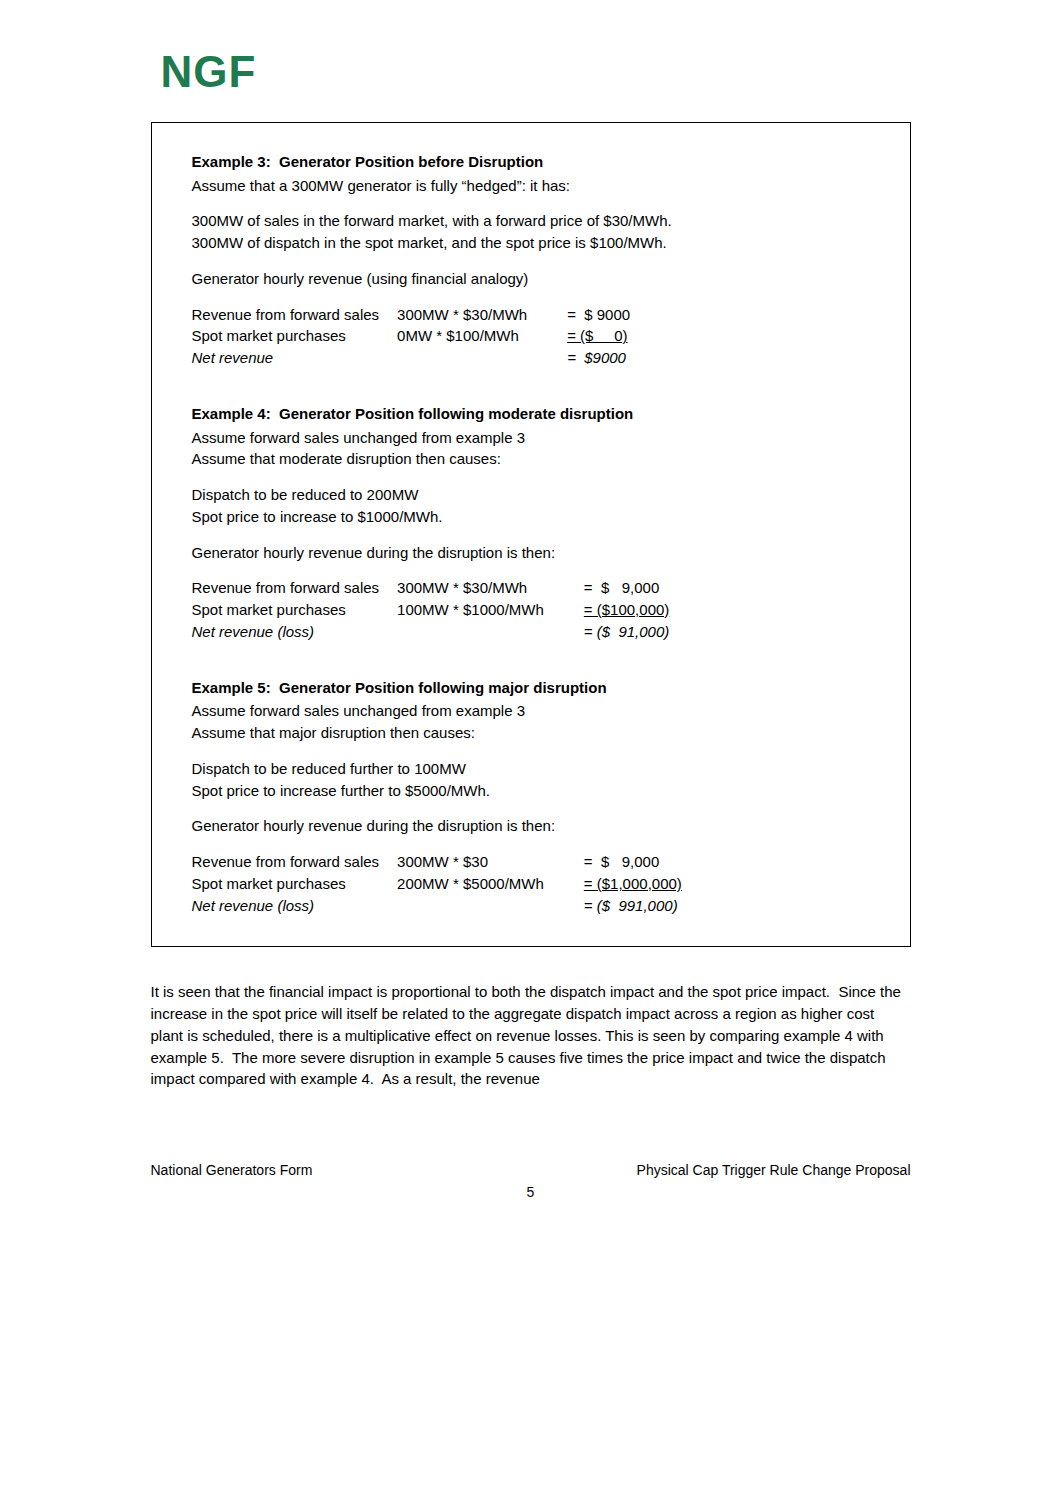NGF
Example 3: Generator Position before Disruption
Assume that a 300MW generator is fully “hedged”: it has:
300MW of sales in the forward market, with a forward price of $30/MWh.
300MW of dispatch in the spot market, and the spot price is $100/MWh.
Generator hourly revenue (using financial analogy)
| Revenue from forward sales | 300MW * $30/MWh | = $ 9000 |
| Spot market purchases | 0MW * $100/MWh | = ($ 0) |
| Net revenue | | = $9000 |
Example 4: Generator Position following moderate disruption
Assume forward sales unchanged from example 3
Assume that moderate disruption then causes:
Dispatch to be reduced to 200MW
Spot price to increase to $1000/MWh.
Generator hourly revenue during the disruption is then:
| Revenue from forward sales | 300MW * $30/MWh | = $ 9,000 |
| Spot market purchases | 100MW * $1000/MWh | = ($100,000) |
| Net revenue (loss) | | = ($ 91,000) |
Example 5: Generator Position following major disruption
Assume forward sales unchanged from example 3
Assume that major disruption then causes:
Dispatch to be reduced further to 100MW
Spot price to increase further to $5000/MWh.
Generator hourly revenue during the disruption is then:
| Revenue from forward sales | 300MW * $30 | = $ 9,000 |
| Spot market purchases | 200MW * $5000/MWh | = ($1,000,000) |
| Net revenue (loss) | | = ($ 991,000) |
It is seen that the financial impact is proportional to both the dispatch impact and the spot price impact. Since the increase in the spot price will itself be related to the aggregate dispatch impact across a region as higher cost plant is scheduled, there is a multiplicative effect on revenue losses. This is seen by comparing example 4 with example 5. The more severe disruption in example 5 causes five times the price impact and twice the dispatch impact compared with example 4. As a result, the revenue
National Generators Form Physical Cap Trigger Rule Change Proposal
5